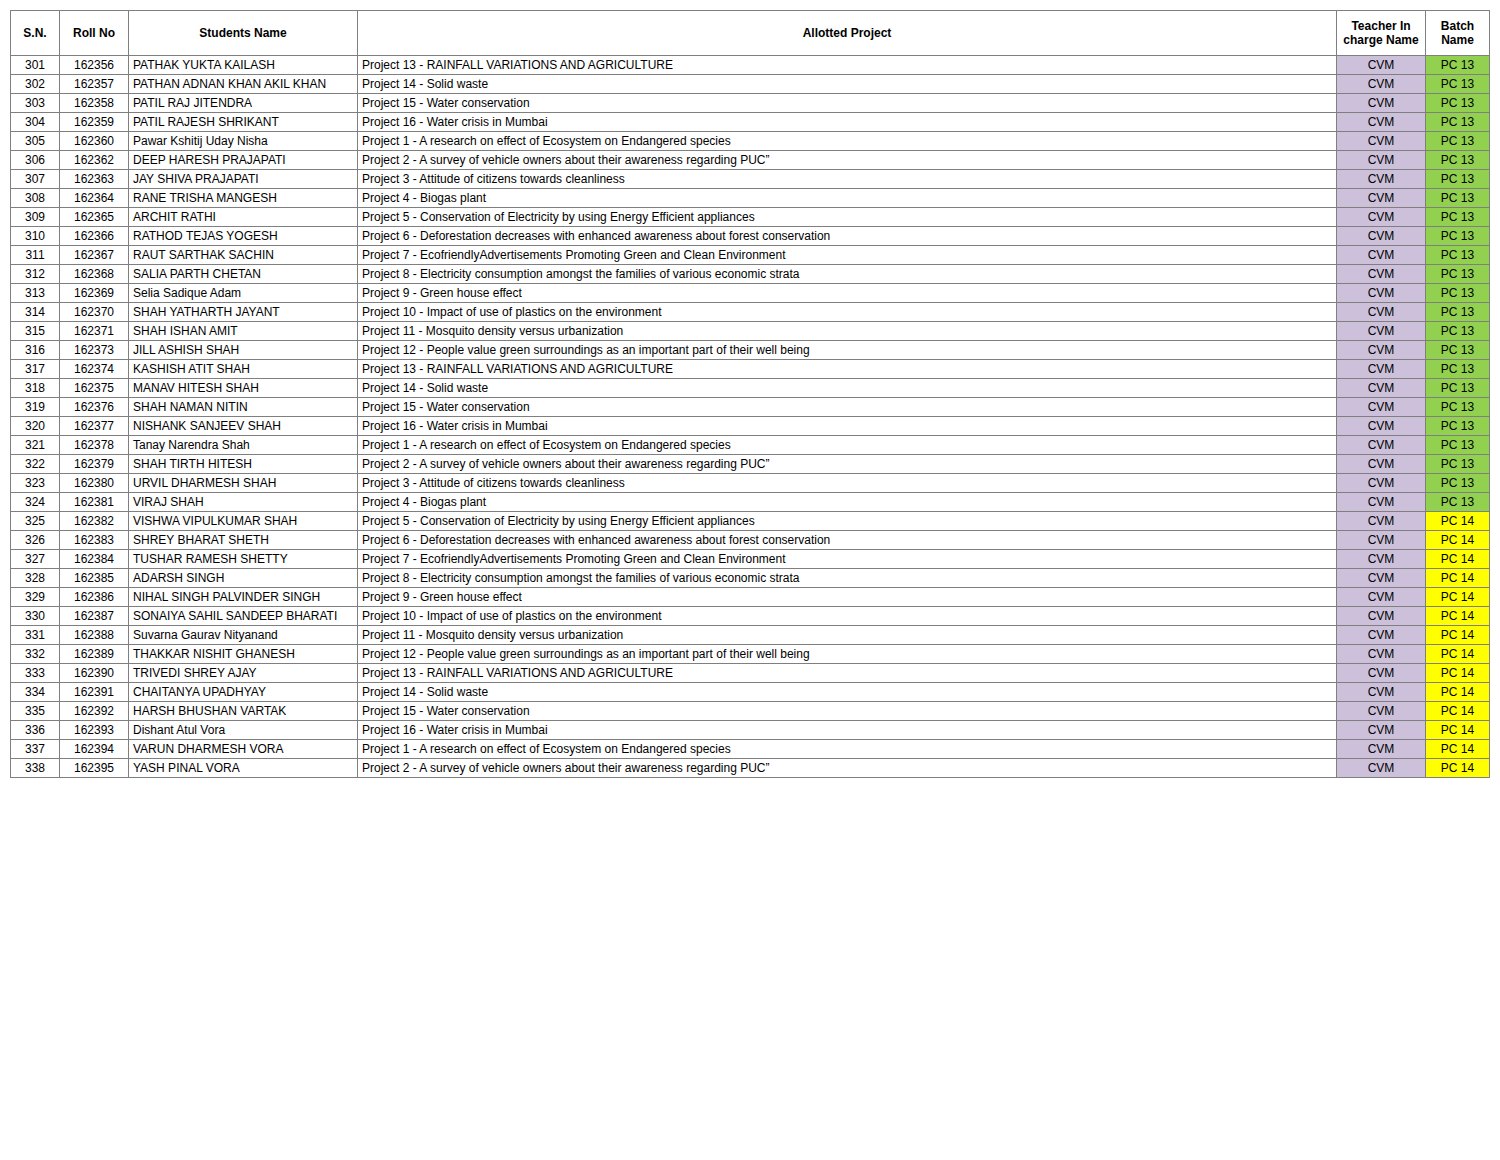| S.N. | Roll No | Students Name | Allotted Project | Teacher In charge Name | Batch Name |
| --- | --- | --- | --- | --- | --- |
| 301 | 162356 | PATHAK YUKTA KAILASH | Project 13 - RAINFALL VARIATIONS AND AGRICULTURE | CVM | PC 13 |
| 302 | 162357 | PATHAN ADNAN KHAN AKIL KHAN | Project 14 - Solid waste | CVM | PC 13 |
| 303 | 162358 | PATIL RAJ JITENDRA | Project 15 - Water conservation | CVM | PC 13 |
| 304 | 162359 | PATIL RAJESH SHRIKANT | Project 16 - Water crisis in Mumbai | CVM | PC 13 |
| 305 | 162360 | Pawar Kshitij Uday Nisha | Project 1 - A research on effect of Ecosystem on Endangered species | CVM | PC 13 |
| 306 | 162362 | DEEP HARESH PRAJAPATI | Project 2 - A survey of vehicle owners about their awareness regarding PUC” | CVM | PC 13 |
| 307 | 162363 | JAY SHIVA PRAJAPATI | Project 3 - Attitude of citizens towards cleanliness | CVM | PC 13 |
| 308 | 162364 | RANE TRISHA MANGESH | Project 4 - Biogas plant | CVM | PC 13 |
| 309 | 162365 | ARCHIT RATHI | Project 5 - Conservation of Electricity by using Energy Efficient appliances | CVM | PC 13 |
| 310 | 162366 | RATHOD TEJAS YOGESH | Project 6 - Deforestation decreases with enhanced awareness about forest conservation | CVM | PC 13 |
| 311 | 162367 | RAUT SARTHAK SACHIN | Project 7 - EcofriendlyAdvertisements Promoting Green and Clean Environment | CVM | PC 13 |
| 312 | 162368 | SALIA PARTH CHETAN | Project 8 - Electricity consumption amongst the families of various economic strata | CVM | PC 13 |
| 313 | 162369 | Selia Sadique Adam | Project 9 - Green house effect | CVM | PC 13 |
| 314 | 162370 | SHAH YATHARTH JAYANT | Project 10 - Impact of use of plastics on the environment | CVM | PC 13 |
| 315 | 162371 | SHAH ISHAN AMIT | Project 11 - Mosquito density versus urbanization | CVM | PC 13 |
| 316 | 162373 | JILL ASHISH SHAH | Project 12 - People value green surroundings as an important part of their well being | CVM | PC 13 |
| 317 | 162374 | KASHISH ATIT SHAH | Project 13 - RAINFALL VARIATIONS AND AGRICULTURE | CVM | PC 13 |
| 318 | 162375 | MANAV HITESH SHAH | Project 14 - Solid waste | CVM | PC 13 |
| 319 | 162376 | SHAH NAMAN NITIN | Project 15 - Water conservation | CVM | PC 13 |
| 320 | 162377 | NISHANK SANJEEV SHAH | Project 16 - Water crisis in Mumbai | CVM | PC 13 |
| 321 | 162378 | Tanay Narendra Shah | Project 1 - A research on effect of Ecosystem on Endangered species | CVM | PC 13 |
| 322 | 162379 | SHAH TIRTH HITESH | Project 2 - A survey of vehicle owners about their awareness regarding PUC” | CVM | PC 13 |
| 323 | 162380 | URVIL DHARMESH SHAH | Project 3 - Attitude of citizens towards cleanliness | CVM | PC 13 |
| 324 | 162381 | VIRAJ SHAH | Project 4 - Biogas plant | CVM | PC 13 |
| 325 | 162382 | VISHWA VIPULKUMAR SHAH | Project 5 - Conservation of Electricity by using Energy Efficient appliances | CVM | PC 14 |
| 326 | 162383 | SHREY BHARAT SHETH | Project 6 - Deforestation decreases with enhanced awareness about forest conservation | CVM | PC 14 |
| 327 | 162384 | TUSHAR RAMESH SHETTY | Project 7 - EcofriendlyAdvertisements Promoting Green and Clean Environment | CVM | PC 14 |
| 328 | 162385 | ADARSH SINGH | Project 8 - Electricity consumption amongst the families of various economic strata | CVM | PC 14 |
| 329 | 162386 | NIHAL SINGH PALVINDER SINGH | Project 9 - Green house effect | CVM | PC 14 |
| 330 | 162387 | SONAIYA SAHIL SANDEEP BHARATI | Project 10 - Impact of use of plastics on the environment | CVM | PC 14 |
| 331 | 162388 | Suvarna Gaurav Nityanand | Project 11 - Mosquito density versus urbanization | CVM | PC 14 |
| 332 | 162389 | THAKKAR NISHIT GHANESH | Project 12 - People value green surroundings as an important part of their well being | CVM | PC 14 |
| 333 | 162390 | TRIVEDI SHREY AJAY | Project 13 - RAINFALL VARIATIONS AND AGRICULTURE | CVM | PC 14 |
| 334 | 162391 | CHAITANYA UPADHYAY | Project 14 - Solid waste | CVM | PC 14 |
| 335 | 162392 | HARSH BHUSHAN VARTAK | Project 15 - Water conservation | CVM | PC 14 |
| 336 | 162393 | Dishant Atul Vora | Project 16 - Water crisis in Mumbai | CVM | PC 14 |
| 337 | 162394 | VARUN DHARMESH VORA | Project 1 - A research on effect of Ecosystem on Endangered species | CVM | PC 14 |
| 338 | 162395 | YASH PINAL VORA | Project 2 - A survey of vehicle owners about their awareness regarding PUC” | CVM | PC 14 |